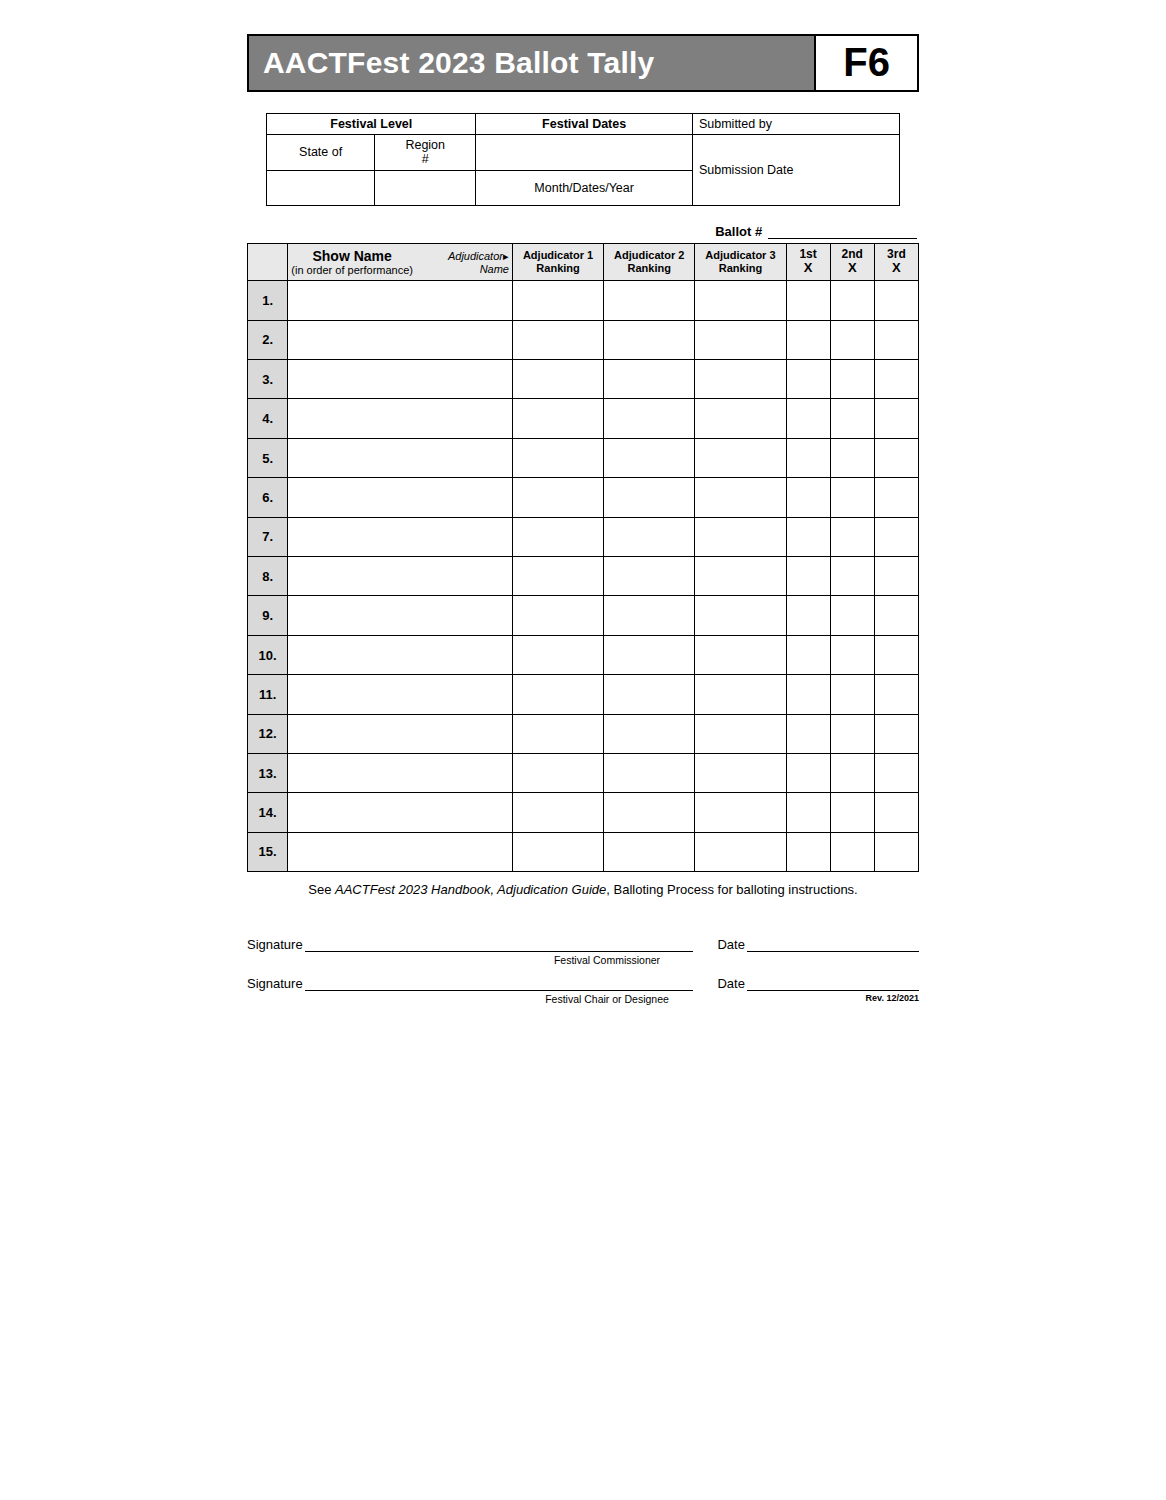AACTFest 2023 Ballot Tally
F6
| Festival Level | Festival Dates | Submitted by |
| State of | Region # | | Submission Date |
| | | Month/Dates/Year |
Ballot #
| | Show Name (in order of performance) Adjudicator ▸ Name | Adjudicator 1 Ranking | Adjudicator 2 Ranking | Adjudicator 3 Ranking | 1st X | 2nd X | 3rd X |
| --- | --- | --- | --- | --- | --- | --- | --- |
| 1. | | | | | | | |
| 2. | | | | | | | |
| 3. | | | | | | | |
| 4. | | | | | | | |
| 5. | | | | | | | |
| 6. | | | | | | | |
| 7. | | | | | | | |
| 8. | | | | | | | |
| 9. | | | | | | | |
| 10. | | | | | | | |
| 11. | | | | | | | |
| 12. | | | | | | | |
| 13. | | | | | | | |
| 14. | | | | | | | |
| 15. | | | | | | | |
See AACTFest 2023 Handbook, Adjudication Guide, Balloting Process for balloting instructions.
Signature
Date
Festival Commissioner
Signature
Date
Festival Chair or Designee
Rev. 12/2021